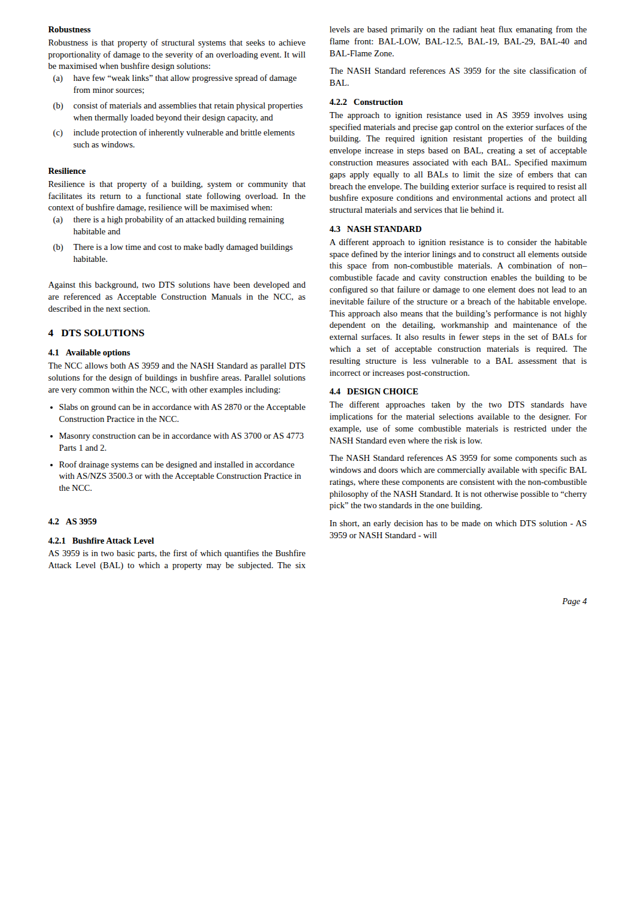Robustness
Robustness is that property of structural systems that seeks to achieve proportionality of damage to the severity of an overloading event. It will be maximised when bushfire design solutions:
(a) have few “weak links” that allow progressive spread of damage from minor sources;
(b) consist of materials and assemblies that retain physical properties when thermally loaded beyond their design capacity, and
(c) include protection of inherently vulnerable and brittle elements such as windows.
Resilience
Resilience is that property of a building, system or community that facilitates its return to a functional state following overload. In the context of bushfire damage, resilience will be maximised when:
(a) there is a high probability of an attacked building remaining habitable and
(b) There is a low time and cost to make badly damaged buildings habitable.
Against this background, two DTS solutions have been developed and are referenced as Acceptable Construction Manuals in the NCC, as described in the next section.
4 DTS SOLUTIONS
4.1 Available options
The NCC allows both AS 3959 and the NASH Standard as parallel DTS solutions for the design of buildings in bushfire areas. Parallel solutions are very common within the NCC, with other examples including:
Slabs on ground can be in accordance with AS 2870 or the Acceptable Construction Practice in the NCC.
Masonry construction can be in accordance with AS 3700 or AS 4773 Parts 1 and 2.
Roof drainage systems can be designed and installed in accordance with AS/NZS 3500.3 or with the Acceptable Construction Practice in the NCC.
4.2 AS 3959
4.2.1 Bushfire Attack Level
AS 3959 is in two basic parts, the first of which quantifies the Bushfire Attack Level (BAL) to which a property may be subjected. The six levels are based primarily on the radiant heat flux emanating from the flame front: BAL-LOW, BAL-12.5, BAL-19, BAL-29, BAL-40 and BAL-Flame Zone.
The NASH Standard references AS 3959 for the site classification of BAL.
4.2.2 Construction
The approach to ignition resistance used in AS 3959 involves using specified materials and precise gap control on the exterior surfaces of the building. The required ignition resistant properties of the building envelope increase in steps based on BAL, creating a set of acceptable construction measures associated with each BAL. Specified maximum gaps apply equally to all BALs to limit the size of embers that can breach the envelope. The building exterior surface is required to resist all bushfire exposure conditions and environmental actions and protect all structural materials and services that lie behind it.
4.3 NASH STANDARD
A different approach to ignition resistance is to consider the habitable space defined by the interior linings and to construct all elements outside this space from non-combustible materials. A combination of non–combustible facade and cavity construction enables the building to be configured so that failure or damage to one element does not lead to an inevitable failure of the structure or a breach of the habitable envelope. This approach also means that the building’s performance is not highly dependent on the detailing, workmanship and maintenance of the external surfaces. It also results in fewer steps in the set of BALs for which a set of acceptable construction materials is required. The resulting structure is less vulnerable to a BAL assessment that is incorrect or increases post-construction.
4.4 DESIGN CHOICE
The different approaches taken by the two DTS standards have implications for the material selections available to the designer. For example, use of some combustible materials is restricted under the NASH Standard even where the risk is low.
The NASH Standard references AS 3959 for some components such as windows and doors which are commercially available with specific BAL ratings, where these components are consistent with the non-combustible philosophy of the NASH Standard. It is not otherwise possible to “cherry pick” the two standards in the one building.
In short, an early decision has to be made on which DTS solution - AS 3959 or NASH Standard - will
Page 4